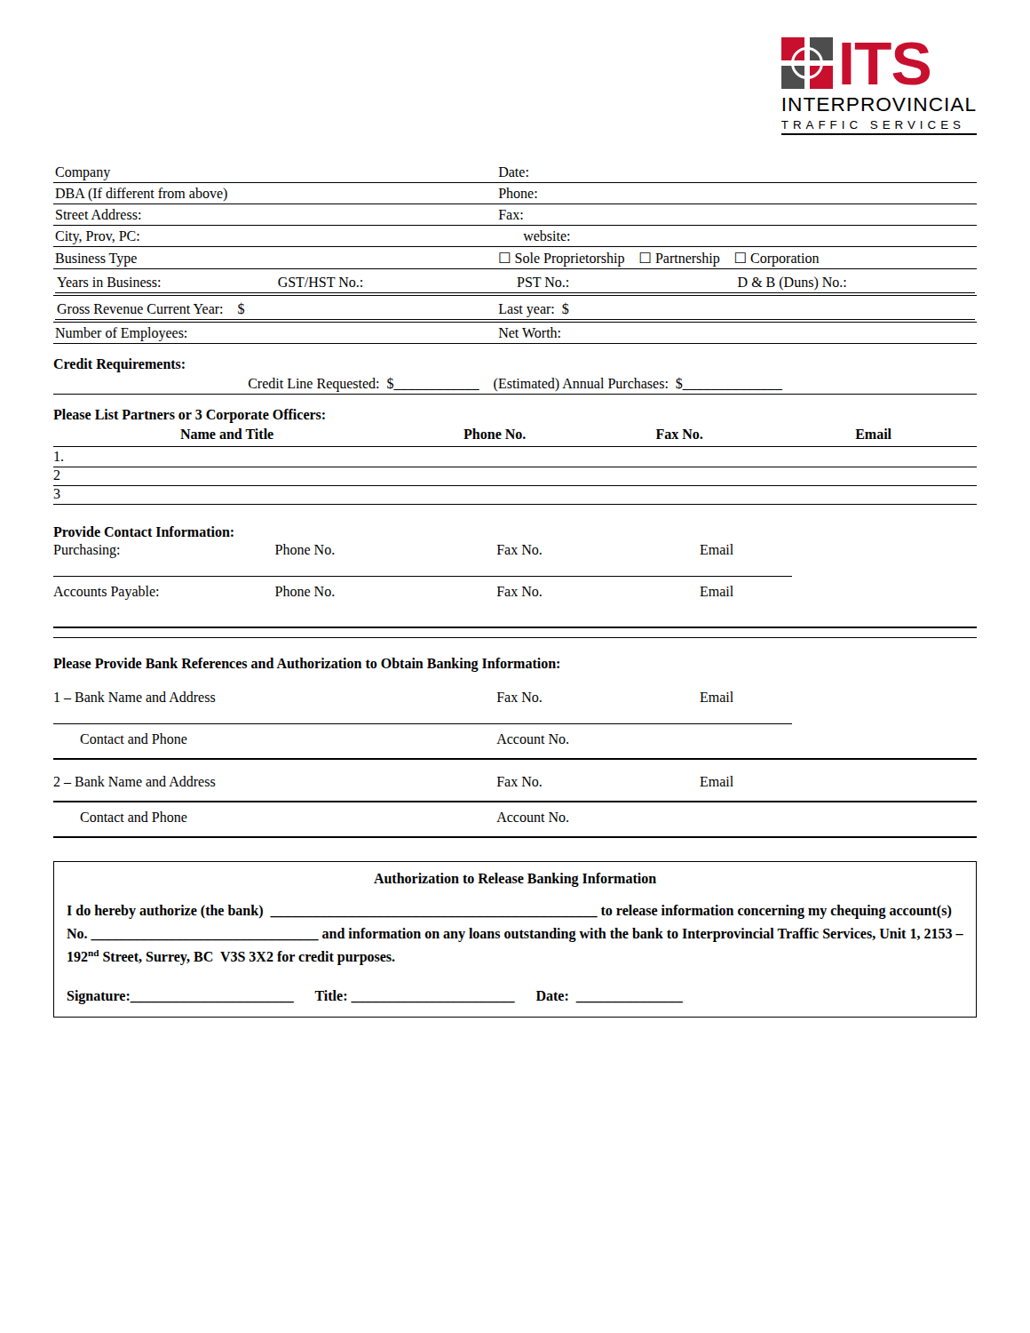ITS
INTERPROVINCIAL
TRAFFIC SERVICES
| Company | Date: |
| DBA (If different from above) | Phone: |
| Street Address: | Fax: |
| City, Prov, PC: | website: |
| Business Type | ☐ Sole Proprietorship ☐ Partnership ☐ Corporation |
| / Years in Business: / GST/HST No.: / PST No.: / D & B (Duns) No.: / |
| / Gross Revenue Current Year: $ / Last year: $ / |
| Number of Employees: | Net Worth: |
Credit Requirements:
| Credit Line Requested: $____________ (Estimated) Annual Purchases: $______________ |
Please List Partners or 3 Corporate Officers:
| Name and Title | Phone No. | Fax No. | Email |
1.
2
3
Provide Contact Information:
| Purchasing: | Phone No. | Fax No. | Email |
| Accounts Payable: | Phone No. | Fax No. | Email |
Please Provide Bank References and Authorization to Obtain Banking Information:
| 1 – Bank Name and Address | Fax No. | Email |
| Contact and Phone | Account No. |
| 2 – Bank Name and Address | Fax No. | Email |
| Contact and Phone | Account No. |
Authorization to Release Banking Information
I do hereby authorize (the bank) ______________________________________________ to release information concerning my chequing account(s) No. ________________________________ and information on any loans outstanding with the bank to Interprovincial Traffic Services, Unit 1, 2153 – 192nd Street, Surrey, BC V3S 3X2 for credit purposes.
Signature:_______________________ Title: _______________________ Date: _______________